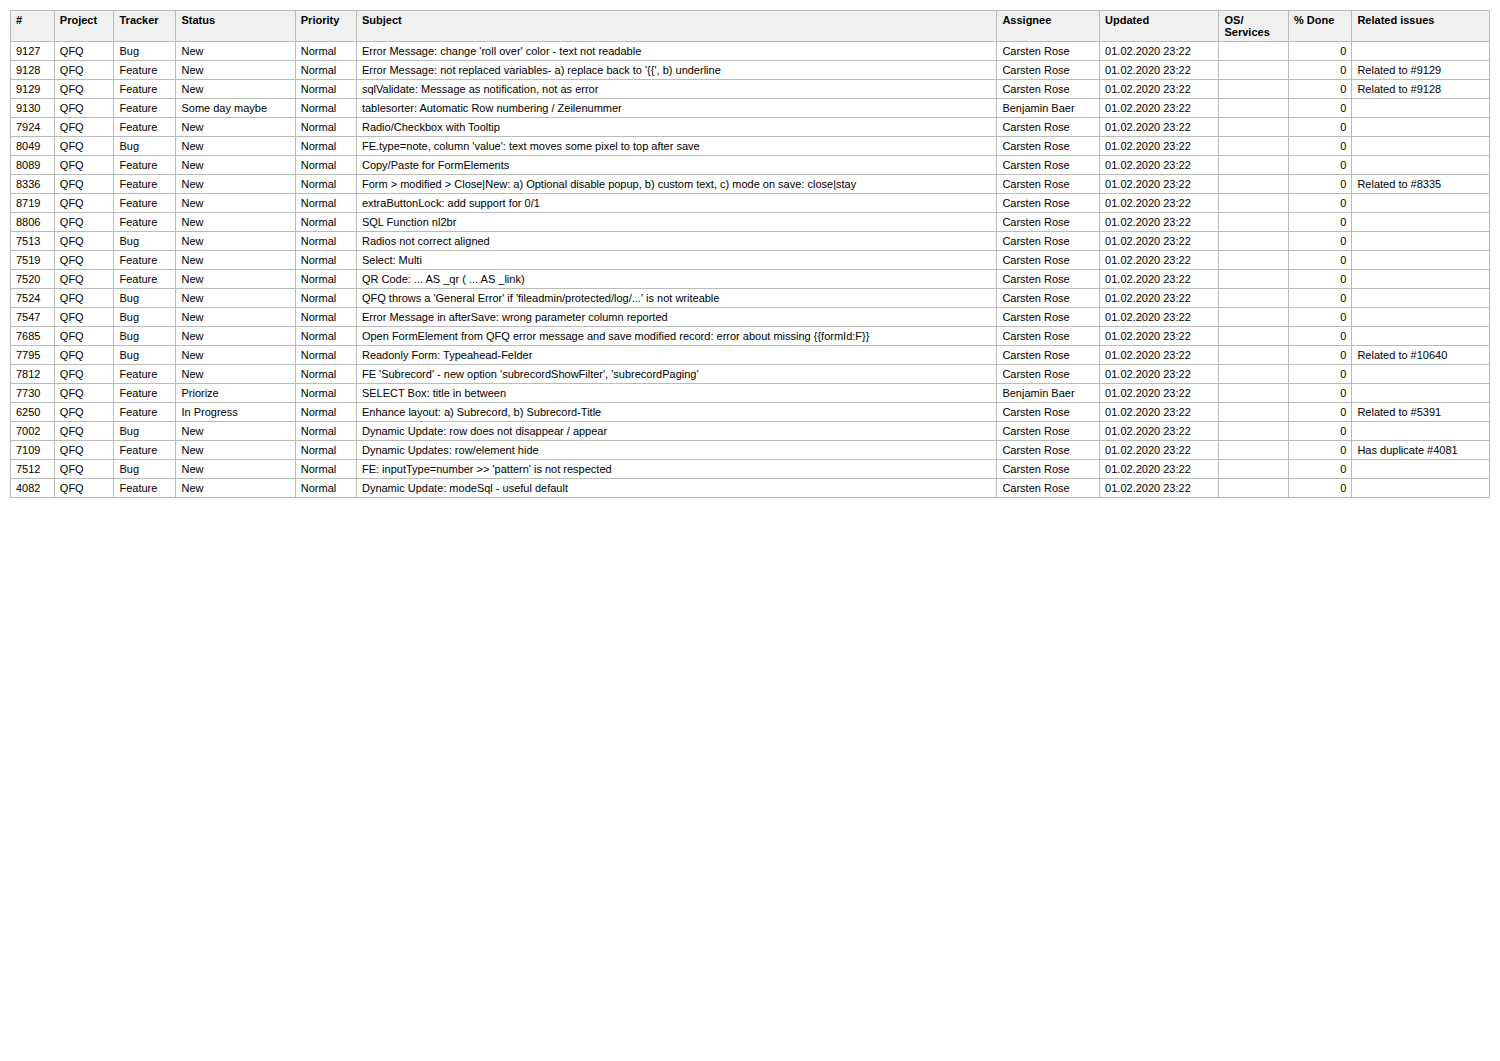| # | Project | Tracker | Status | Priority | Subject | Assignee | Updated | OS/ Services | % Done | Related issues |
| --- | --- | --- | --- | --- | --- | --- | --- | --- | --- | --- |
| 9127 | QFQ | Bug | New | Normal | Error Message: change 'roll over' color - text not readable | Carsten Rose | 01.02.2020 23:22 | | 0 | |
| 9128 | QFQ | Feature | New | Normal | Error Message: not replaced variables- a) replace back to '{{', b) underline | Carsten Rose | 01.02.2020 23:22 | | 0 | Related to #9129 |
| 9129 | QFQ | Feature | New | Normal | sqlValidate: Message as notification, not as error | Carsten Rose | 01.02.2020 23:22 | | 0 | Related to #9128 |
| 9130 | QFQ | Feature | Some day maybe | Normal | tablesorter: Automatic Row numbering / Zeilenummer | Benjamin Baer | 01.02.2020 23:22 | | 0 | |
| 7924 | QFQ | Feature | New | Normal | Radio/Checkbox with Tooltip | Carsten Rose | 01.02.2020 23:22 | | 0 | |
| 8049 | QFQ | Bug | New | Normal | FE.type=note, column 'value': text moves some pixel to top after save | Carsten Rose | 01.02.2020 23:22 | | 0 | |
| 8089 | QFQ | Feature | New | Normal | Copy/Paste for FormElements | Carsten Rose | 01.02.2020 23:22 | | 0 | |
| 8336 | QFQ | Feature | New | Normal | Form > modified > Close/New: a) Optional disable popup, b) custom text, c) mode on save: close/stay | Carsten Rose | 01.02.2020 23:22 | | 0 | Related to #8335 |
| 8719 | QFQ | Feature | New | Normal | extraButtonLock: add support for 0/1 | Carsten Rose | 01.02.2020 23:22 | | 0 | |
| 8806 | QFQ | Feature | New | Normal | SQL Function nl2br | Carsten Rose | 01.02.2020 23:22 | | 0 | |
| 7513 | QFQ | Bug | New | Normal | Radios not correct aligned | Carsten Rose | 01.02.2020 23:22 | | 0 | |
| 7519 | QFQ | Feature | New | Normal | Select: Multi | Carsten Rose | 01.02.2020 23:22 | | 0 | |
| 7520 | QFQ | Feature | New | Normal | QR Code: ... AS _qr ( ... AS _link) | Carsten Rose | 01.02.2020 23:22 | | 0 | |
| 7524 | QFQ | Bug | New | Normal | QFQ throws a 'General Error' if 'fileadmin/protected/log/...' is not writeable | Carsten Rose | 01.02.2020 23:22 | | 0 | |
| 7547 | QFQ | Bug | New | Normal | Error Message in afterSave: wrong parameter column reported | Carsten Rose | 01.02.2020 23:22 | | 0 | |
| 7685 | QFQ | Bug | New | Normal | Open FormElement from QFQ error message and save modified record: error about missing {{formId:F}} | Carsten Rose | 01.02.2020 23:22 | | 0 | |
| 7795 | QFQ | Bug | New | Normal | Readonly Form: Typeahead-Felder | Carsten Rose | 01.02.2020 23:22 | | 0 | Related to #10640 |
| 7812 | QFQ | Feature | New | Normal | FE 'Subrecord' - new option 'subrecordShowFilter', 'subrecordPaging' | Carsten Rose | 01.02.2020 23:22 | | 0 | |
| 7730 | QFQ | Feature | Priorize | Normal | SELECT Box: title in between | Benjamin Baer | 01.02.2020 23:22 | | 0 | |
| 6250 | QFQ | Feature | In Progress | Normal | Enhance layout: a) Subrecord, b) Subrecord-Title | Carsten Rose | 01.02.2020 23:22 | | 0 | Related to #5391 |
| 7002 | QFQ | Bug | New | Normal | Dynamic Update: row does not disappear / appear | Carsten Rose | 01.02.2020 23:22 | | 0 | |
| 7109 | QFQ | Feature | New | Normal | Dynamic Updates: row/element hide | Carsten Rose | 01.02.2020 23:22 | | 0 | Has duplicate #4081 |
| 7512 | QFQ | Bug | New | Normal | FE: inputType=number >> 'pattern' is not respected | Carsten Rose | 01.02.2020 23:22 | | 0 | |
| 4082 | QFQ | Feature | New | Normal | Dynamic Update: modeSql - useful default | Carsten Rose | 01.02.2020 23:22 | | 0 | |